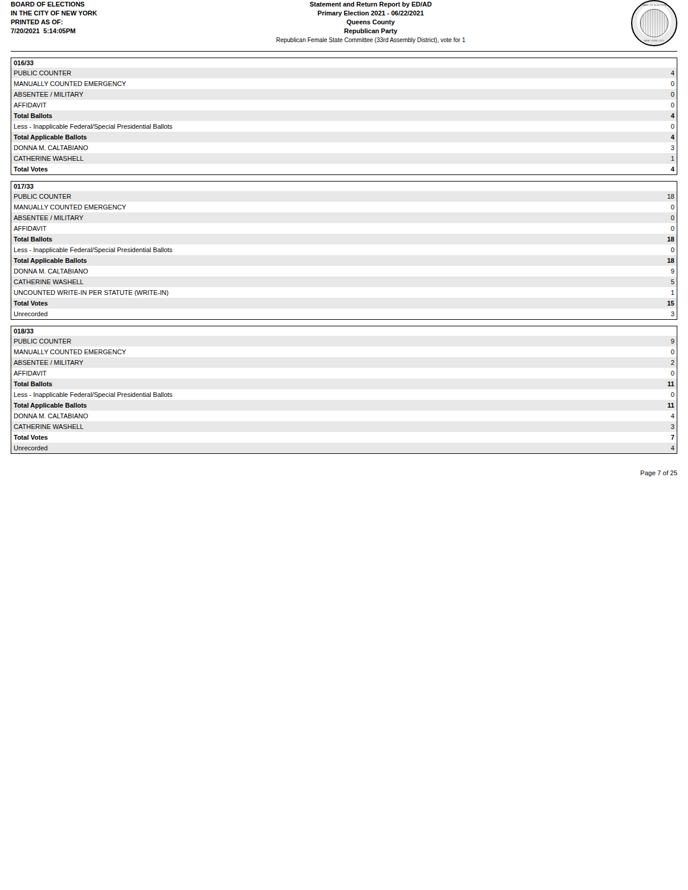BOARD OF ELECTIONS
IN THE CITY OF NEW YORK
PRINTED AS OF:
7/20/2021 5:14:05PM
Statement and Return Report by ED/AD
Primary Election 2021 - 06/22/2021
Queens County
Republican Party
Republican Female State Committee (33rd Assembly District), vote for 1
016/33
| PUBLIC COUNTER | 4 |
| MANUALLY COUNTED EMERGENCY | 0 |
| ABSENTEE / MILITARY | 0 |
| AFFIDAVIT | 0 |
| Total Ballots | 4 |
| Less - Inapplicable Federal/Special Presidential Ballots | 0 |
| Total Applicable Ballots | 4 |
| DONNA M. CALTABIANO | 3 |
| CATHERINE WASHELL | 1 |
| Total Votes | 4 |
017/33
| PUBLIC COUNTER | 18 |
| MANUALLY COUNTED EMERGENCY | 0 |
| ABSENTEE / MILITARY | 0 |
| AFFIDAVIT | 0 |
| Total Ballots | 18 |
| Less - Inapplicable Federal/Special Presidential Ballots | 0 |
| Total Applicable Ballots | 18 |
| DONNA M. CALTABIANO | 9 |
| CATHERINE WASHELL | 5 |
| UNCOUNTED WRITE-IN PER STATUTE (WRITE-IN) | 1 |
| Total Votes | 15 |
| Unrecorded | 3 |
018/33
| PUBLIC COUNTER | 9 |
| MANUALLY COUNTED EMERGENCY | 0 |
| ABSENTEE / MILITARY | 2 |
| AFFIDAVIT | 0 |
| Total Ballots | 11 |
| Less - Inapplicable Federal/Special Presidential Ballots | 0 |
| Total Applicable Ballots | 11 |
| DONNA M. CALTABIANO | 4 |
| CATHERINE WASHELL | 3 |
| Total Votes | 7 |
| Unrecorded | 4 |
Page 7 of 25